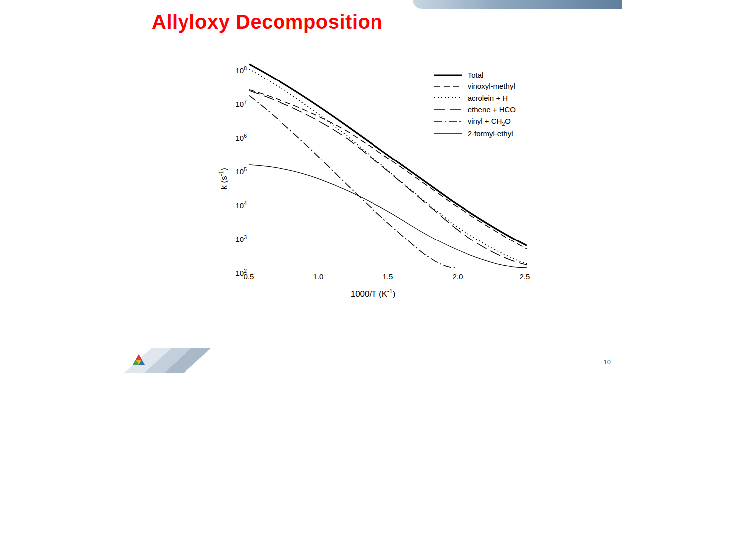Allyloxy Decomposition
k (s-1)
1000/T (K-1)
108
107
106
105
104
103
102
0.5
1.0
1.5
2.0
2.5
| | Total |
| | vinoxyl-methyl |
| | acrolein + H |
| | ethene + HCO |
| | vinyl + CH 2 O |
| | 2-formyl-ethyl |
10